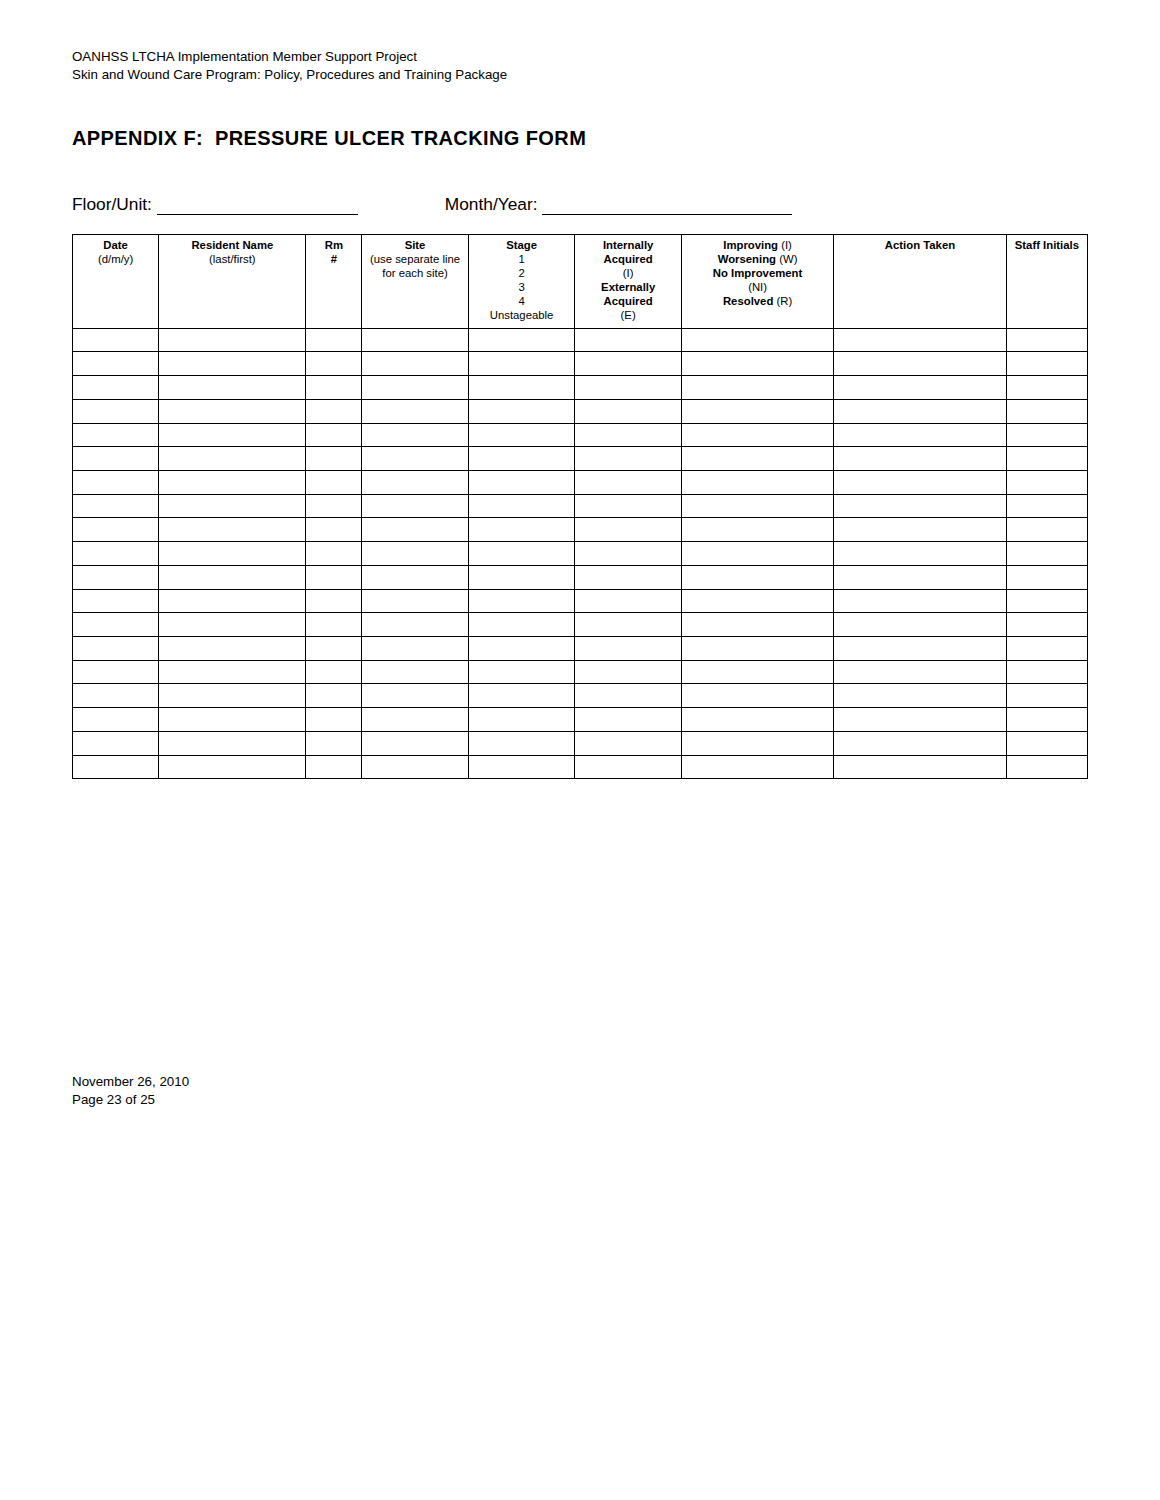OANHSS LTCHA Implementation Member Support Project
Skin and Wound Care Program: Policy, Procedures and Training Package
APPENDIX F: PRESSURE ULCER TRACKING FORM
Floor/Unit: Month/Year:
| Date (d/m/y) | Resident Name (last/first) | Rm # | Site (use separate line for each site) | Stage 1 2 3 4 Unstageable | Internally Acquired (I) Externally Acquired (E) | Improving (I) Worsening (W) No Improvement (NI) Resolved (R) | Action Taken | Staff Initials |
| --- | --- | --- | --- | --- | --- | --- | --- | --- |
November 26, 2010
Page 23 of 25